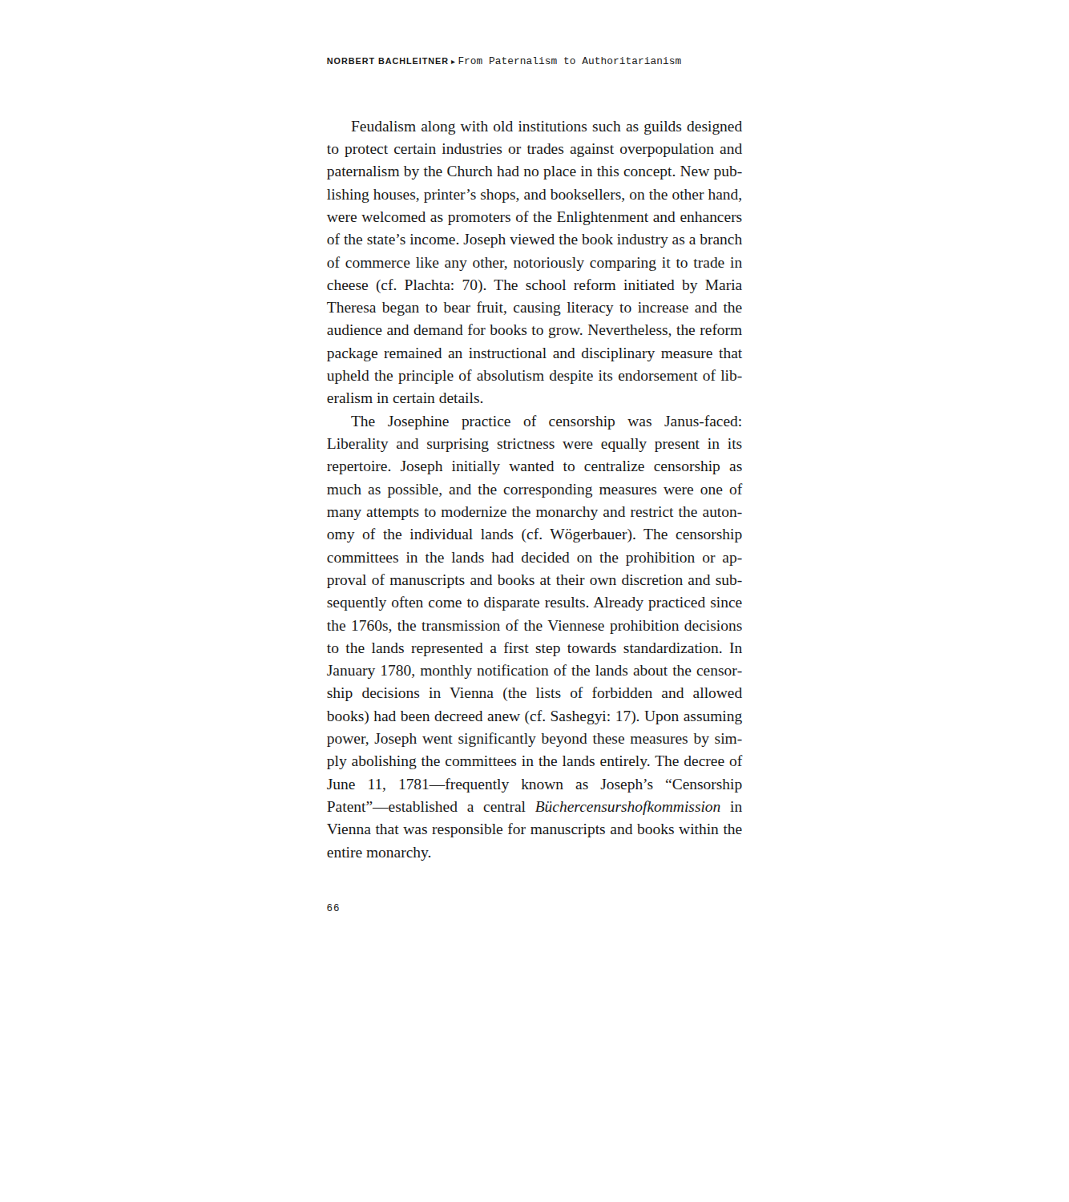NORBERT BACHLEITNER▸From Paternalism to Authoritarianism
Feudalism along with old institutions such as guilds designed to protect certain industries or trades against overpopulation and paternalism by the Church had no place in this concept. New publishing houses, printer’s shops, and booksellers, on the other hand, were welcomed as promoters of the Enlightenment and enhancers of the state’s income. Joseph viewed the book industry as a branch of commerce like any other, notoriously comparing it to trade in cheese (cf. Plachta: 70). The school reform initiated by Maria Theresa began to bear fruit, causing literacy to increase and the audience and demand for books to grow. Nevertheless, the reform package remained an instructional and disciplinary measure that upheld the principle of absolutism despite its endorsement of liberalism in certain details.
The Josephine practice of censorship was Janus-faced: Liberality and surprising strictness were equally present in its repertoire. Joseph initially wanted to centralize censorship as much as possible, and the corresponding measures were one of many attempts to modernize the monarchy and restrict the autonomy of the individual lands (cf. Wögerbauer). The censorship committees in the lands had decided on the prohibition or approval of manuscripts and books at their own discretion and subsequently often come to disparate results. Already practiced since the 1760s, the transmission of the Viennese prohibition decisions to the lands represented a first step towards standardization. In January 1780, monthly notification of the lands about the censorship decisions in Vienna (the lists of forbidden and allowed books) had been decreed anew (cf. Sashegyi: 17). Upon assuming power, Joseph went significantly beyond these measures by simply abolishing the committees in the lands entirely. The decree of June 11, 1781—frequently known as Joseph’s “Censorship Patent”—established a central Büchercensurshofkommission in Vienna that was responsible for manuscripts and books within the entire monarchy.
66